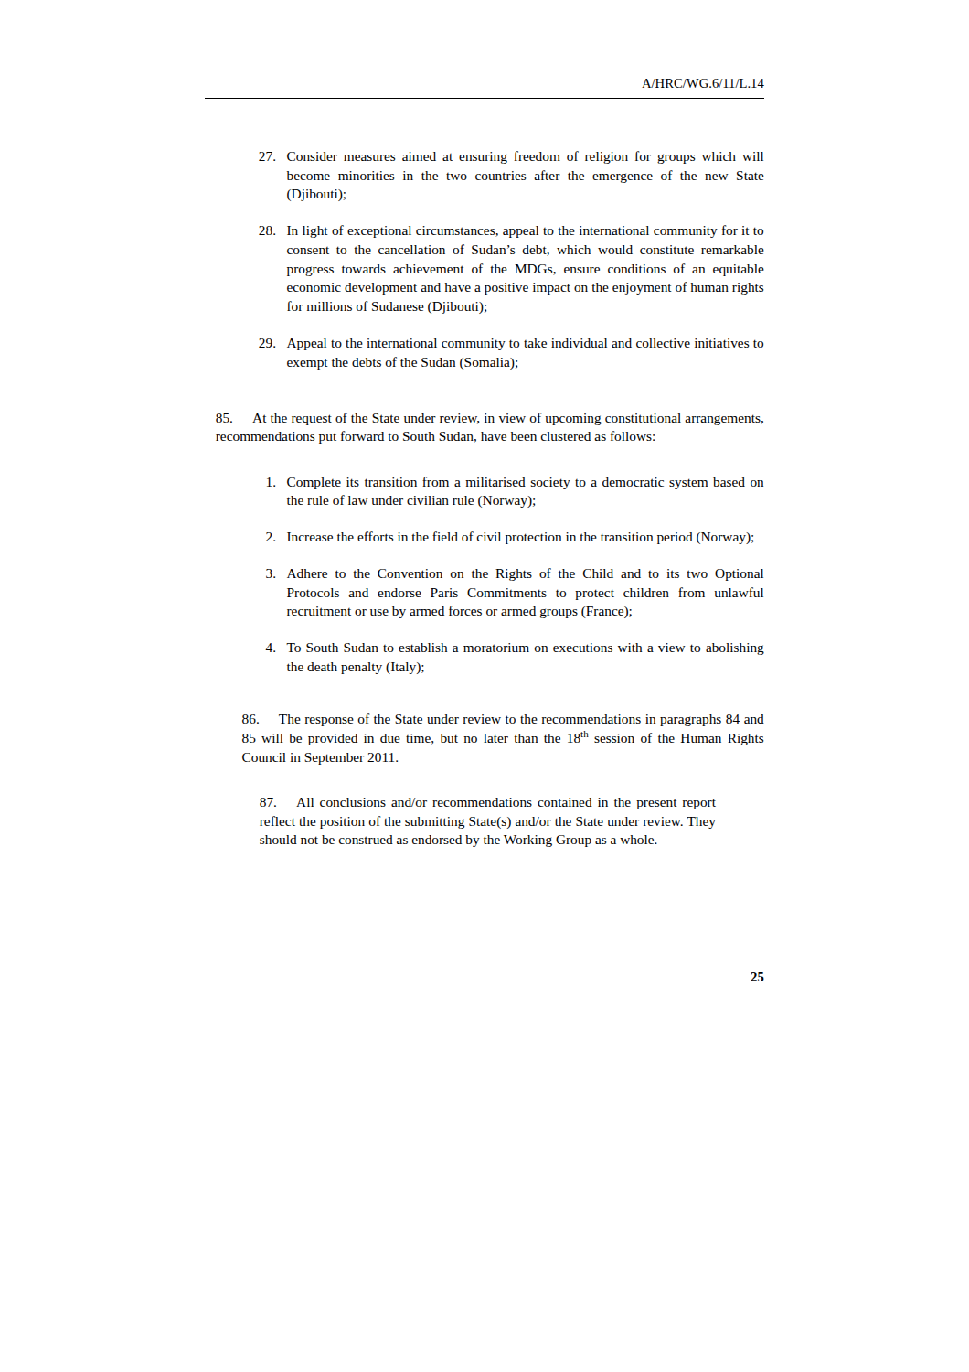A/HRC/WG.6/11/L.14
Consider measures aimed at ensuring freedom of religion for groups which will become minorities in the two countries after the emergence of the new State (Djibouti);
In light of exceptional circumstances, appeal to the international community for it to consent to the cancellation of Sudan’s debt, which would constitute remarkable progress towards achievement of the MDGs, ensure conditions of an equitable economic development and have a positive impact on the enjoyment of human rights for millions of Sudanese (Djibouti);
Appeal to the international community to take individual and collective initiatives to exempt the debts of the Sudan (Somalia);
85. At the request of the State under review, in view of upcoming constitutional arrangements, recommendations put forward to South Sudan, have been clustered as follows:
Complete its transition from a militarised society to a democratic system based on the rule of law under civilian rule (Norway);
Increase the efforts in the field of civil protection in the transition period (Norway);
Adhere to the Convention on the Rights of the Child and to its two Optional Protocols and endorse Paris Commitments to protect children from unlawful recruitment or use by armed forces or armed groups (France);
To South Sudan to establish a moratorium on executions with a view to abolishing the death penalty (Italy);
86. The response of the State under review to the recommendations in paragraphs 84 and 85 will be provided in due time, but no later than the 18th session of the Human Rights Council in September 2011.
87. All conclusions and/or recommendations contained in the present report reflect the position of the submitting State(s) and/or the State under review. They should not be construed as endorsed by the Working Group as a whole.
25